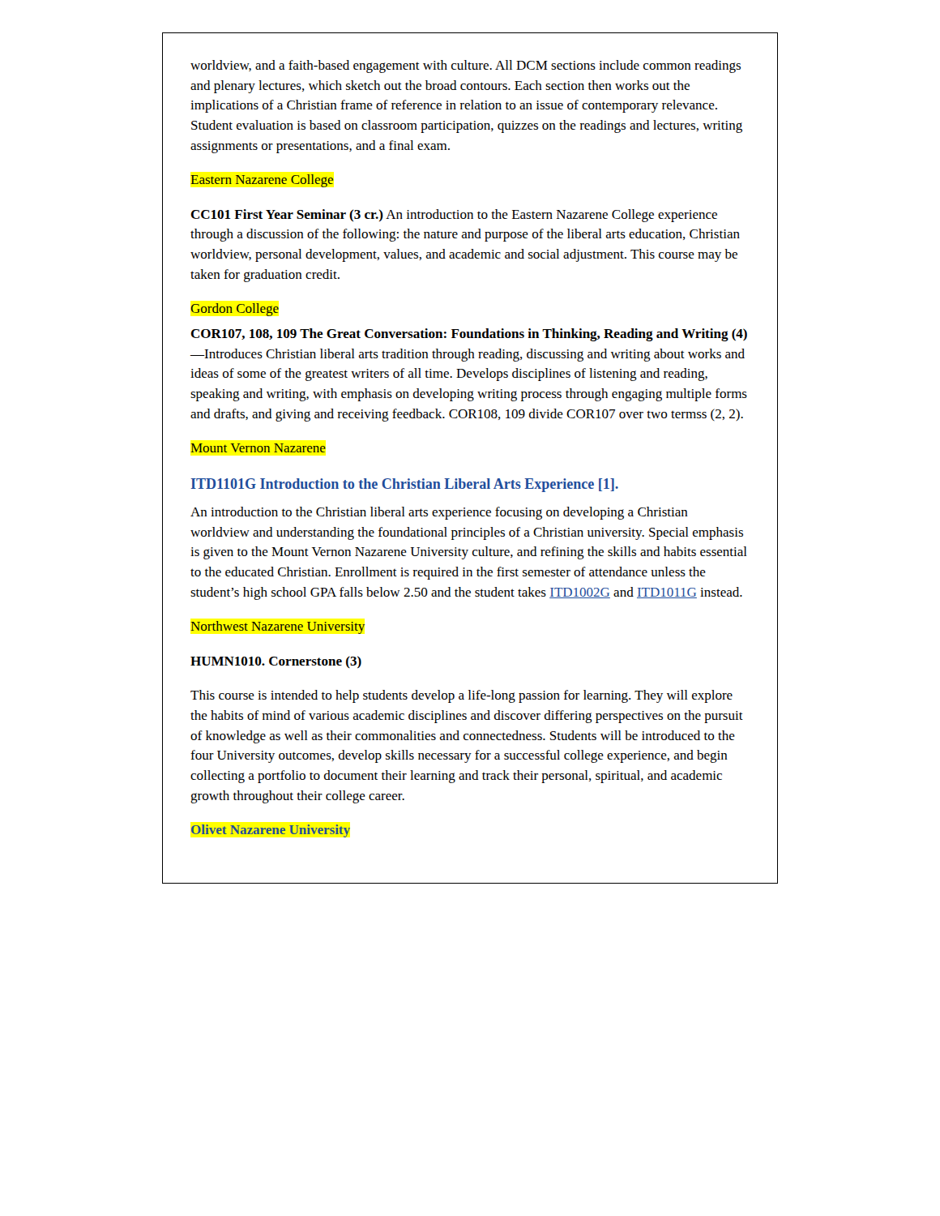worldview, and a faith-based engagement with culture. All DCM sections include common readings and plenary lectures, which sketch out the broad contours. Each section then works out the implications of a Christian frame of reference in relation to an issue of contemporary relevance. Student evaluation is based on classroom participation, quizzes on the readings and lectures, writing assignments or presentations, and a final exam.
Eastern Nazarene College
CC101 First Year Seminar (3 cr.) An introduction to the Eastern Nazarene College experience through a discussion of the following: the nature and purpose of the liberal arts education, Christian worldview, personal development, values, and academic and social adjustment. This course may be taken for graduation credit.
Gordon College
COR107, 108, 109 The Great Conversation: Foundations in Thinking, Reading and Writing (4)—Introduces Christian liberal arts tradition through reading, discussing and writing about works and ideas of some of the greatest writers of all time. Develops disciplines of listening and reading, speaking and writing, with emphasis on developing writing process through engaging multiple forms and drafts, and giving and receiving feedback. COR108, 109 divide COR107 over two termss (2, 2).
Mount Vernon Nazarene
ITD1101G Introduction to the Christian Liberal Arts Experience [1].
An introduction to the Christian liberal arts experience focusing on developing a Christian worldview and understanding the foundational principles of a Christian university. Special emphasis is given to the Mount Vernon Nazarene University culture, and refining the skills and habits essential to the educated Christian. Enrollment is required in the first semester of attendance unless the student’s high school GPA falls below 2.50 and the student takes ITD1002G and ITD1011G instead.
Northwest Nazarene University
HUMN1010. Cornerstone (3)
This course is intended to help students develop a life-long passion for learning. They will explore the habits of mind of various academic disciplines and discover differing perspectives on the pursuit of knowledge as well as their commonalities and connectedness. Students will be introduced to the four University outcomes, develop skills necessary for a successful college experience, and begin collecting a portfolio to document their learning and track their personal, spiritual, and academic growth throughout their college career.
Olivet Nazarene University